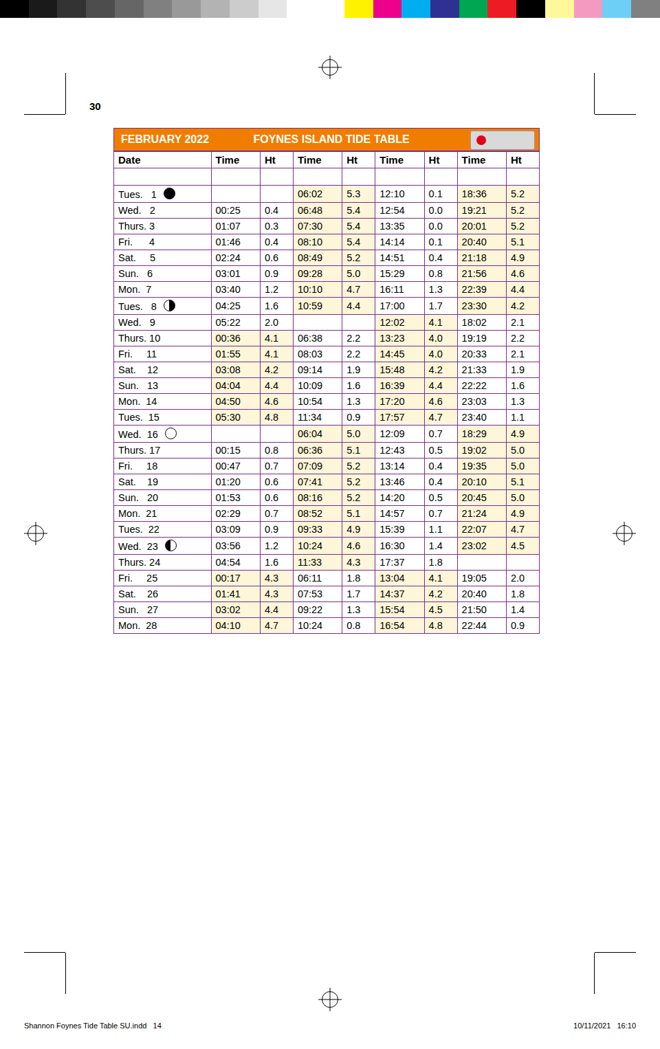30
FEBRUARY 2022 FOYNES ISLAND TIDE TABLE
| Date | Time | Ht | Time | Ht | Time | Ht | Time | Ht |
| --- | --- | --- | --- | --- | --- | --- | --- | --- |
| Tues. 1 | | | 06:02 | 5.3 | 12:10 | 0.1 | 18:36 | 5.2 |
| Wed. 2 | 00:25 | 0.4 | 06:48 | 5.4 | 12:54 | 0.0 | 19:21 | 5.2 |
| Thurs. 3 | 01:07 | 0.3 | 07:30 | 5.4 | 13:35 | 0.0 | 20:01 | 5.2 |
| Fri. 4 | 01:46 | 0.4 | 08:10 | 5.4 | 14:14 | 0.1 | 20:40 | 5.1 |
| Sat. 5 | 02:24 | 0.6 | 08:49 | 5.2 | 14:51 | 0.4 | 21:18 | 4.9 |
| Sun. 6 | 03:01 | 0.9 | 09:28 | 5.0 | 15:29 | 0.8 | 21:56 | 4.6 |
| Mon. 7 | 03:40 | 1.2 | 10:10 | 4.7 | 16:11 | 1.3 | 22:39 | 4.4 |
| Tues. 8 | 04:25 | 1.6 | 10:59 | 4.4 | 17:00 | 1.7 | 23:30 | 4.2 |
| Wed. 9 | 05:22 | 2.0 | | | 12:02 | 4.1 | 18:02 | 2.1 |
| Thurs. 10 | 00:36 | 4.1 | 06:38 | 2.2 | 13:23 | 4.0 | 19:19 | 2.2 |
| Fri. 11 | 01:55 | 4.1 | 08:03 | 2.2 | 14:45 | 4.0 | 20:33 | 2.1 |
| Sat. 12 | 03:08 | 4.2 | 09:14 | 1.9 | 15:48 | 4.2 | 21:33 | 1.9 |
| Sun. 13 | 04:04 | 4.4 | 10:09 | 1.6 | 16:39 | 4.4 | 22:22 | 1.6 |
| Mon. 14 | 04:50 | 4.6 | 10:54 | 1.3 | 17:20 | 4.6 | 23:03 | 1.3 |
| Tues. 15 | 05:30 | 4.8 | 11:34 | 0.9 | 17:57 | 4.7 | 23:40 | 1.1 |
| Wed. 16 | | | 06:04 | 5.0 | 12:09 | 0.7 | 18:29 | 4.9 |
| Thurs. 17 | 00:15 | 0.8 | 06:36 | 5.1 | 12:43 | 0.5 | 19:02 | 5.0 |
| Fri. 18 | 00:47 | 0.7 | 07:09 | 5.2 | 13:14 | 0.4 | 19:35 | 5.0 |
| Sat. 19 | 01:20 | 0.6 | 07:41 | 5.2 | 13:46 | 0.4 | 20:10 | 5.1 |
| Sun. 20 | 01:53 | 0.6 | 08:16 | 5.2 | 14:20 | 0.5 | 20:45 | 5.0 |
| Mon. 21 | 02:29 | 0.7 | 08:52 | 5.1 | 14:57 | 0.7 | 21:24 | 4.9 |
| Tues. 22 | 03:09 | 0.9 | 09:33 | 4.9 | 15:39 | 1.1 | 22:07 | 4.7 |
| Wed. 23 | 03:56 | 1.2 | 10:24 | 4.6 | 16:30 | 1.4 | 23:02 | 4.5 |
| Thurs. 24 | 04:54 | 1.6 | 11:33 | 4.3 | 17:37 | 1.8 | | |
| Fri. 25 | 00:17 | 4.3 | 06:11 | 1.8 | 13:04 | 4.1 | 19:05 | 2.0 |
| Sat. 26 | 01:41 | 4.3 | 07:53 | 1.7 | 14:37 | 4.2 | 20:40 | 1.8 |
| Sun. 27 | 03:02 | 4.4 | 09:22 | 1.3 | 15:54 | 4.5 | 21:50 | 1.4 |
| Mon. 28 | 04:10 | 4.7 | 10:24 | 0.8 | 16:54 | 4.8 | 22:44 | 0.9 |
Shannon Foynes Tide Table SU.indd 14 10/11/2021 16:10